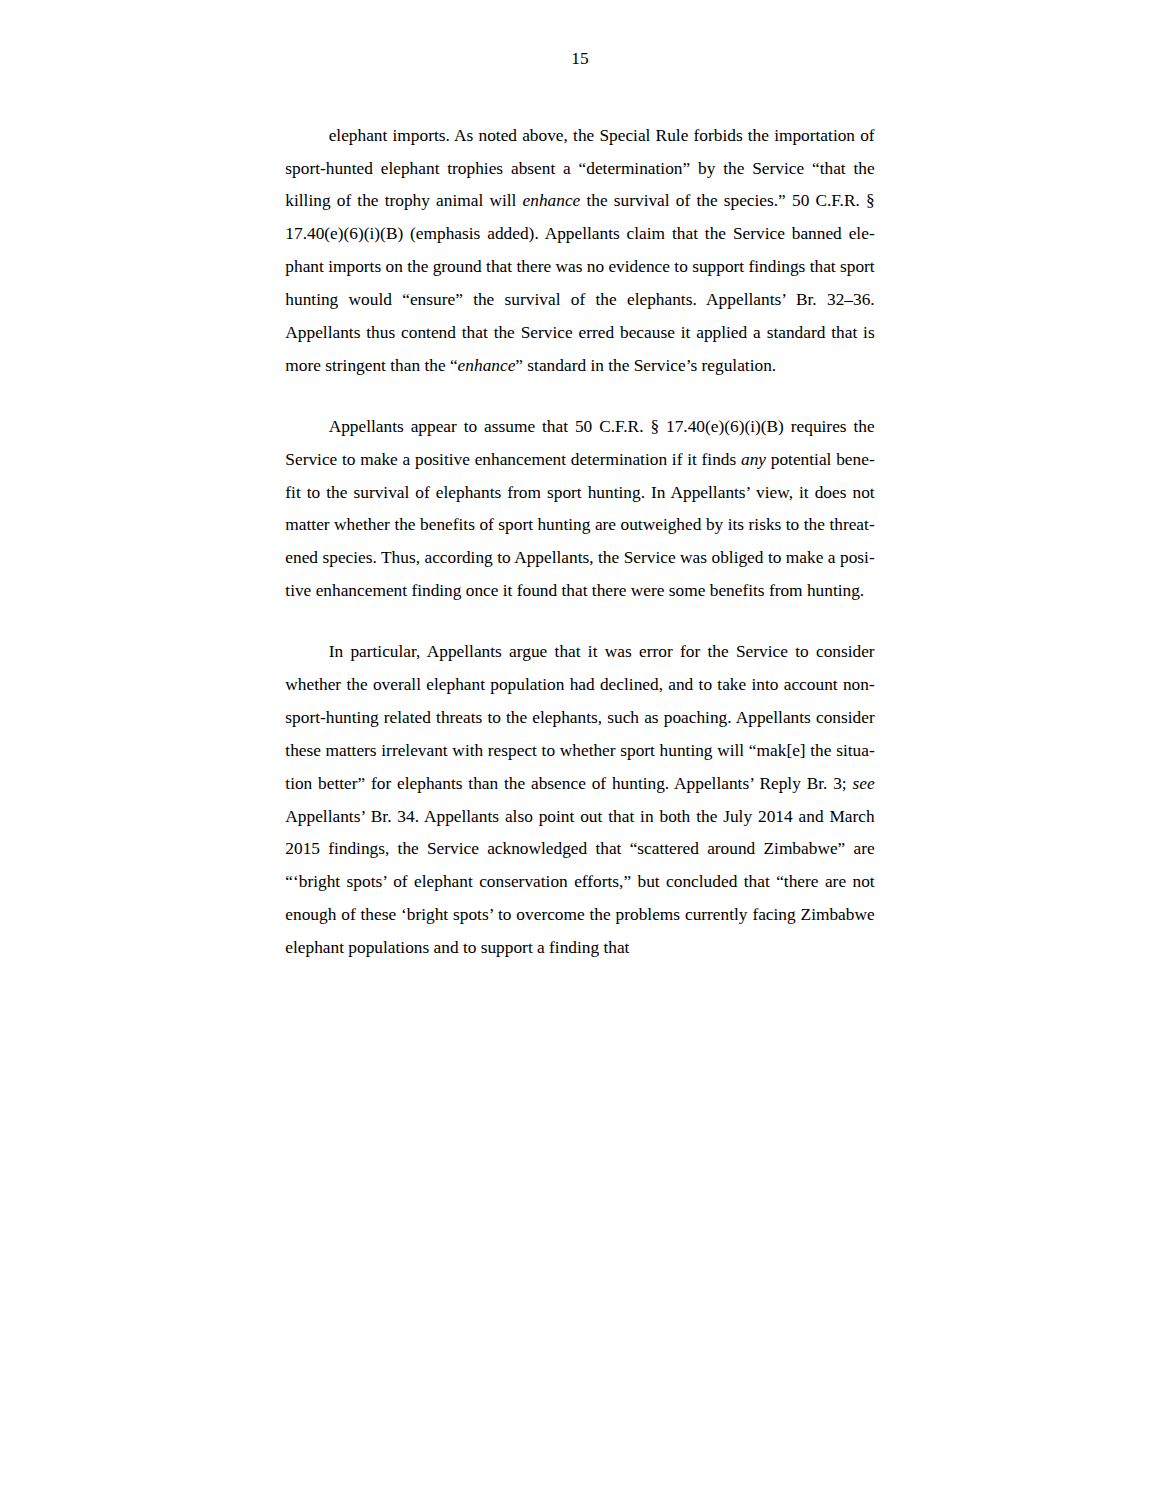15
elephant imports. As noted above, the Special Rule forbids the importation of sport-hunted elephant trophies absent a “determination” by the Service “that the killing of the trophy animal will enhance the survival of the species.” 50 C.F.R. § 17.40(e)(6)(i)(B) (emphasis added). Appellants claim that the Service banned elephant imports on the ground that there was no evidence to support findings that sport hunting would “ensure” the survival of the elephants. Appellants’ Br. 32–36. Appellants thus contend that the Service erred because it applied a standard that is more stringent than the “enhance” standard in the Service’s regulation.
Appellants appear to assume that 50 C.F.R. § 17.40(e)(6)(i)(B) requires the Service to make a positive enhancement determination if it finds any potential benefit to the survival of elephants from sport hunting. In Appellants’ view, it does not matter whether the benefits of sport hunting are outweighed by its risks to the threatened species. Thus, according to Appellants, the Service was obliged to make a positive enhancement finding once it found that there were some benefits from hunting.
In particular, Appellants argue that it was error for the Service to consider whether the overall elephant population had declined, and to take into account non-sport-hunting related threats to the elephants, such as poaching. Appellants consider these matters irrelevant with respect to whether sport hunting will “mak[e] the situation better” for elephants than the absence of hunting. Appellants’ Reply Br. 3; see Appellants’ Br. 34. Appellants also point out that in both the July 2014 and March 2015 findings, the Service acknowledged that “scattered around Zimbabwe” are “‘bright spots’ of elephant conservation efforts,” but concluded that “there are not enough of these ‘bright spots’ to overcome the problems currently facing Zimbabwe elephant populations and to support a finding that